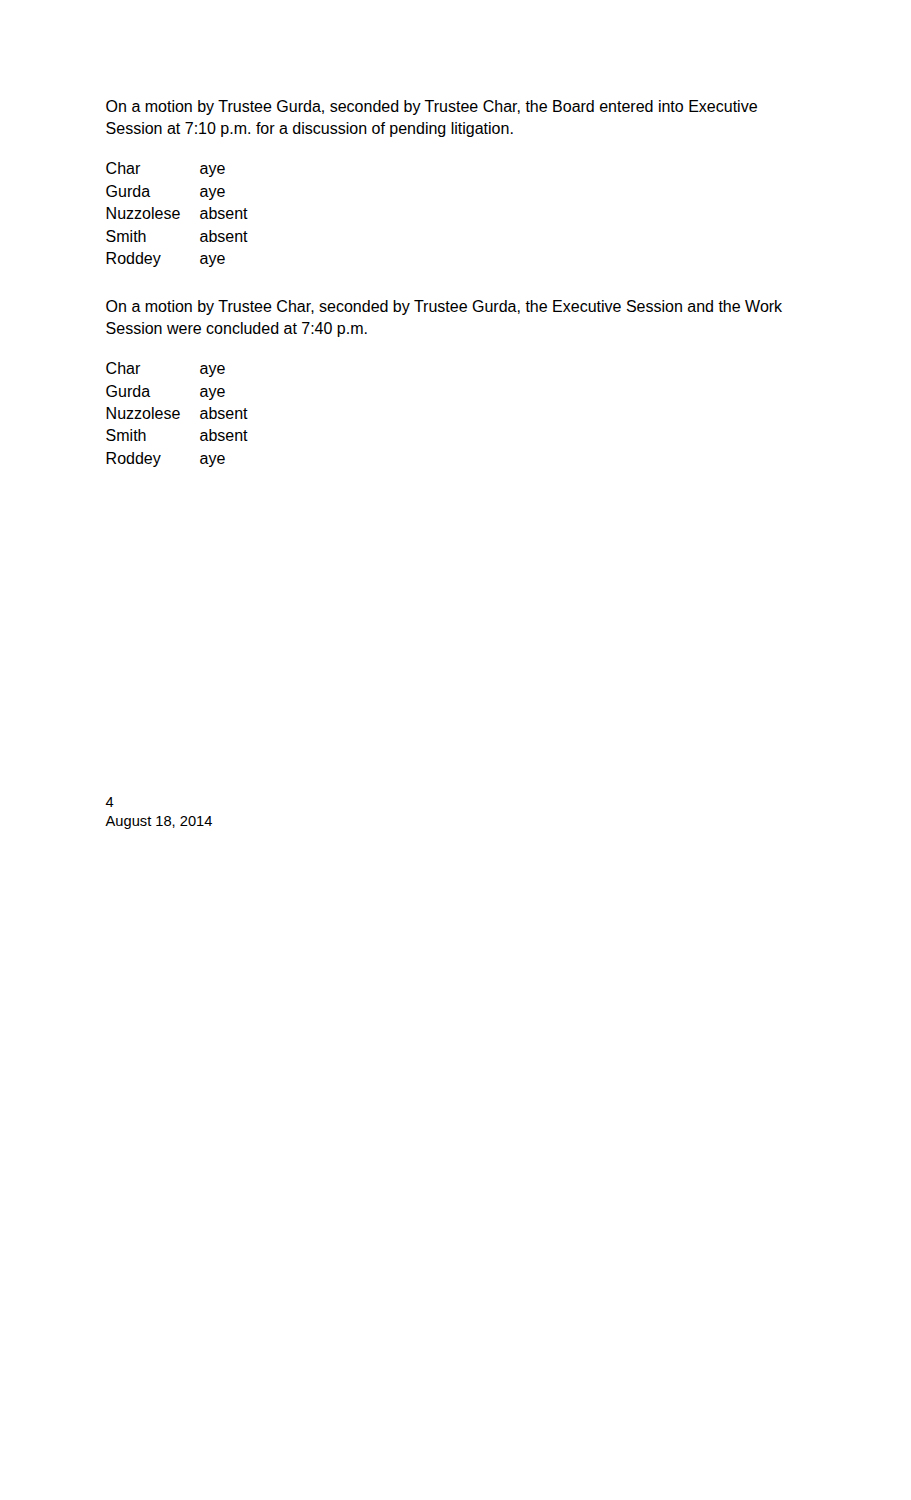On a motion by Trustee Gurda, seconded by Trustee Char, the Board entered into Executive Session at 7:10 p.m. for a discussion of pending litigation.
| Char | aye |
| Gurda | aye |
| Nuzzolese | absent |
| Smith | absent |
| Roddey | aye |
On a motion by Trustee Char, seconded by Trustee Gurda, the Executive Session and the Work Session were concluded at 7:40 p.m.
| Char | aye |
| Gurda | aye |
| Nuzzolese | absent |
| Smith | absent |
| Roddey | aye |
4
August 18, 2014